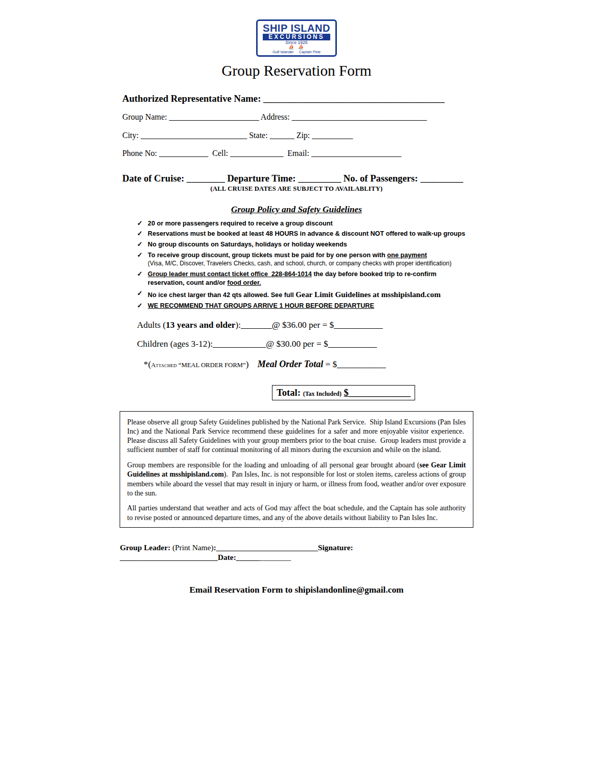SHIP ISLAND EXCURSIONS Since 1926 ⛵ ⛵ Gulf Islander Captain Pete
Group Reservation Form
Authorized Representative Name: ______________________________________
Group Name: ______________________ Address: _________________________________
City: __________________________ State: ______ Zip: __________
Phone No: ____________ Cell: _____________ Email: ______________________
Date of Cruise: ________ Departure Time: _________ No. of Passengers: _________
(ALL CRUISE DATES ARE SUBJECT TO AVAILABLITY)
Group Policy and Safety Guidelines
20 or more passengers required to receive a group discount
Reservations must be booked at least 48 HOURS in advance & discount NOT offered to walk-up groups
No group discounts on Saturdays, holidays or holiday weekends
To receive group discount, group tickets must be paid for by one person with one payment
(Visa, M/C, Discover, Travelers Checks, cash, and school, church, or company checks with proper identification)
Group leader must contact ticket office 228-864-1014 the day before booked trip to re-confirm reservation, count and/or food order.
No ice chest larger than 42 qts allowed. See full Gear Limit Guidelines at msshipisland.com
WE RECOMMEND THAT GROUPS ARRIVE 1 HOUR BEFORE DEPARTURE
Adults (13 years and older):_______@ $36.00 per = $___________
Children (ages 3-12):____________@ $30.00 per = $___________
*(Attached “MEAL ORDER FORM”) Meal Order Total = $___________
Total: (Tax Included) $_____________
Please observe all group Safety Guidelines published by the National Park Service. Ship Island Excursions (Pan Isles Inc) and the National Park Service recommend these guidelines for a safer and more enjoyable visitor experience. Please discuss all Safety Guidelines with your group members prior to the boat cruise. Group leaders must provide a sufficient number of staff for continual monitoring of all minors during the excursion and while on the island.
Group members are responsible for the loading and unloading of all personal gear brought aboard (see Gear Limit Guidelines at msshipisland.com). Pan Isles, Inc. is not responsible for lost or stolen items, careless actions of group members while aboard the vessel that may result in injury or harm, or illness from food, weather and/or over exposure to the sun.
All parties understand that weather and acts of God may affect the boat schedule, and the Captain has sole authority to revise posted or announced departure times, and any of the above details without liability to Pan Isles Inc.
Group Leader: (Print Name):__________________________Signature: _________________________Date:______________
Email Reservation Form to shipislandonline@gmail.com